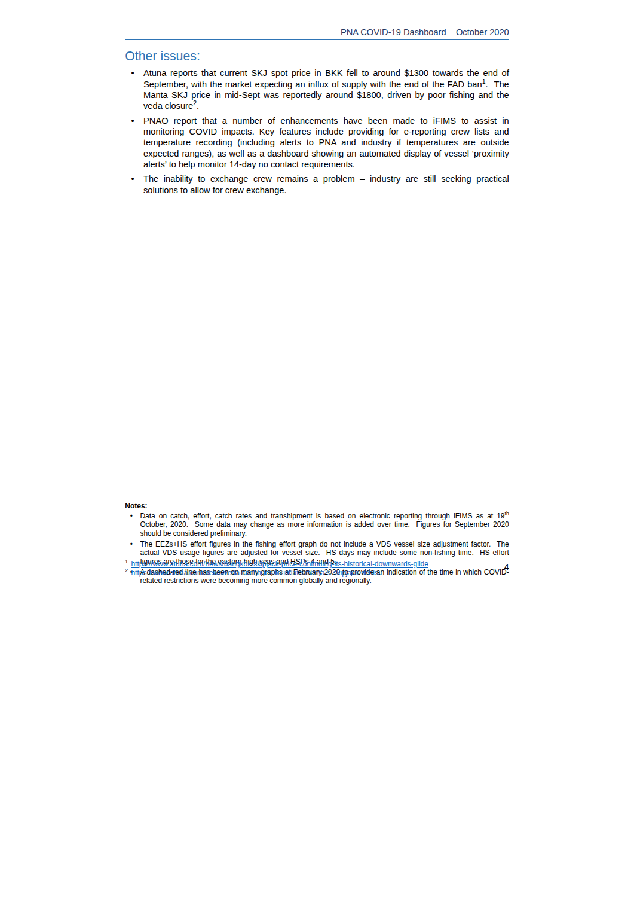PNA COVID-19 Dashboard – October 2020
Other issues:
Atuna reports that current SKJ spot price in BKK fell to around $1300 towards the end of September, with the market expecting an influx of supply with the end of the FAD ban1. The Manta SKJ price in mid-Sept was reportedly around $1800, driven by poor fishing and the veda closure2.
PNAO report that a number of enhancements have been made to iFIMS to assist in monitoring COVID impacts. Key features include providing for e-reporting crew lists and temperature recording (including alerts to PNA and industry if temperatures are outside expected ranges), as well as a dashboard showing an automated display of vessel ‘proximity alerts’ to help monitor 14-day no contact requirements.
The inability to exchange crew remains a problem – industry are still seeking practical solutions to allow for crew exchange.
Notes:
Data on catch, effort, catch rates and transhipment is based on electronic reporting through iFIMS as at 19th October, 2020. Some data may change as more information is added over time. Figures for September 2020 should be considered preliminary.
The EEZs+HS effort figures in the fishing effort graph do not include a VDS vessel size adjustment factor. The actual VDS usage figures are adjusted for vessel size. HS days may include some non-fishing time. HS effort figures are those for the eastern high seas and HSPs 4 and 5.
A dashed-red line has been on many graphs at February 2020 to provide an indication of the time in which COVID-related restrictions were becoming more common globally and regionally.
1 https://www.atuna.com/news/bangkok-skipjack-price-continuing-its-historical-downwards-glide
2 https://www.atuna.com/news/veda-continues-to-inflate-manta-s-skipjack-deals
4